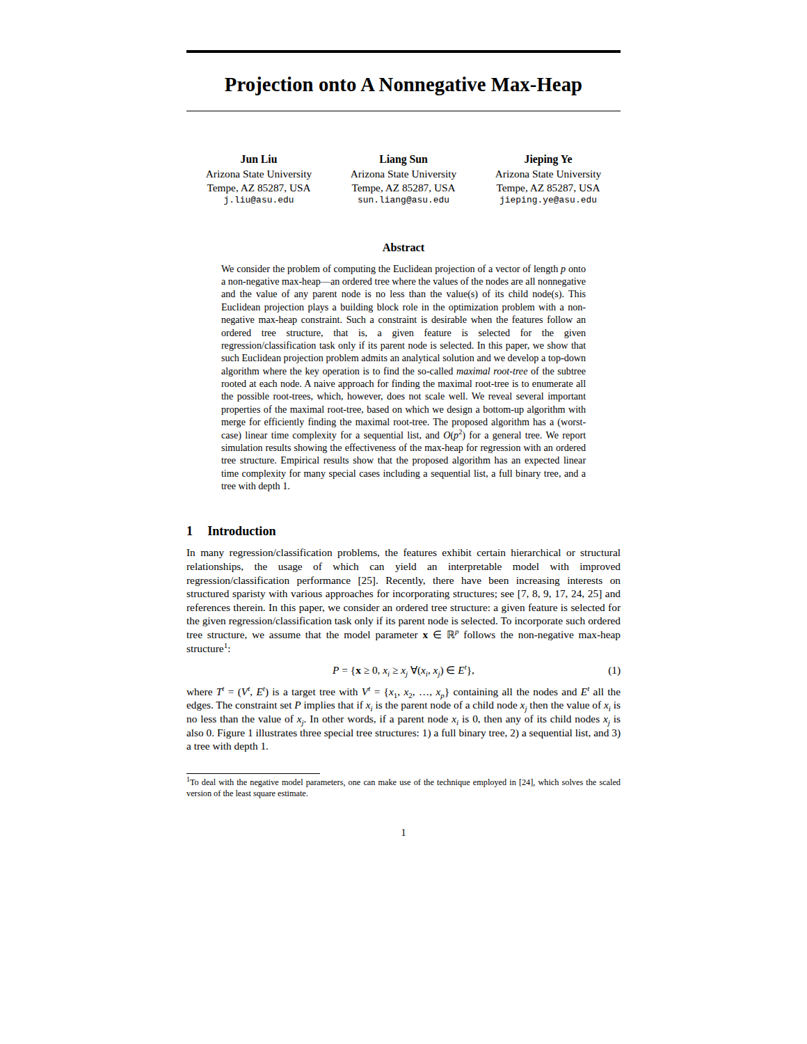Projection onto A Nonnegative Max-Heap
| Jun Liu Arizona State University Tempe, AZ 85287, USA j.liu@asu.edu | Liang Sun Arizona State University Tempe, AZ 85287, USA sun.liang@asu.edu | Jieping Ye Arizona State University Tempe, AZ 85287, USA jieping.ye@asu.edu |
Abstract
We consider the problem of computing the Euclidean projection of a vector of length p onto a non-negative max-heap—an ordered tree where the values of the nodes are all nonnegative and the value of any parent node is no less than the value(s) of its child node(s). This Euclidean projection plays a building block role in the optimization problem with a non-negative max-heap constraint. Such a constraint is desirable when the features follow an ordered tree structure, that is, a given feature is selected for the given regression/classification task only if its parent node is selected. In this paper, we show that such Euclidean projection problem admits an analytical solution and we develop a top-down algorithm where the key operation is to find the so-called maximal root-tree of the subtree rooted at each node. A naive approach for finding the maximal root-tree is to enumerate all the possible root-trees, which, however, does not scale well. We reveal several important properties of the maximal root-tree, based on which we design a bottom-up algorithm with merge for efficiently finding the maximal root-tree. The proposed algorithm has a (worst-case) linear time complexity for a sequential list, and O(p2) for a general tree. We report simulation results showing the effectiveness of the max-heap for regression with an ordered tree structure. Empirical results show that the proposed algorithm has an expected linear time complexity for many special cases including a sequential list, a full binary tree, and a tree with depth 1.
1 Introduction
In many regression/classification problems, the features exhibit certain hierarchical or structural relationships, the usage of which can yield an interpretable model with improved regression/classification performance [25]. Recently, there have been increasing interests on structured sparisty with various approaches for incorporating structures; see [7, 8, 9, 17, 24, 25] and references therein. In this paper, we consider an ordered tree structure: a given feature is selected for the given regression/classification task only if its parent node is selected. To incorporate such ordered tree structure, we assume that the model parameter x ∈ ℝp follows the non-negative max-heap structure1:
P = {x ≥ 0, xi ≥ xj ∀(xi, xj) ∈ Et}, (1)
where Tt = (Vt, Et) is a target tree with Vt = {x1, x2, …, xp} containing all the nodes and Et all the edges. The constraint set P implies that if xi is the parent node of a child node xj then the value of xi is no less than the value of xj. In other words, if a parent node xi is 0, then any of its child nodes xj is also 0. Figure 1 illustrates three special tree structures: 1) a full binary tree, 2) a sequential list, and 3) a tree with depth 1.
1To deal with the negative model parameters, one can make use of the technique employed in [24], which solves the scaled version of the least square estimate.
1